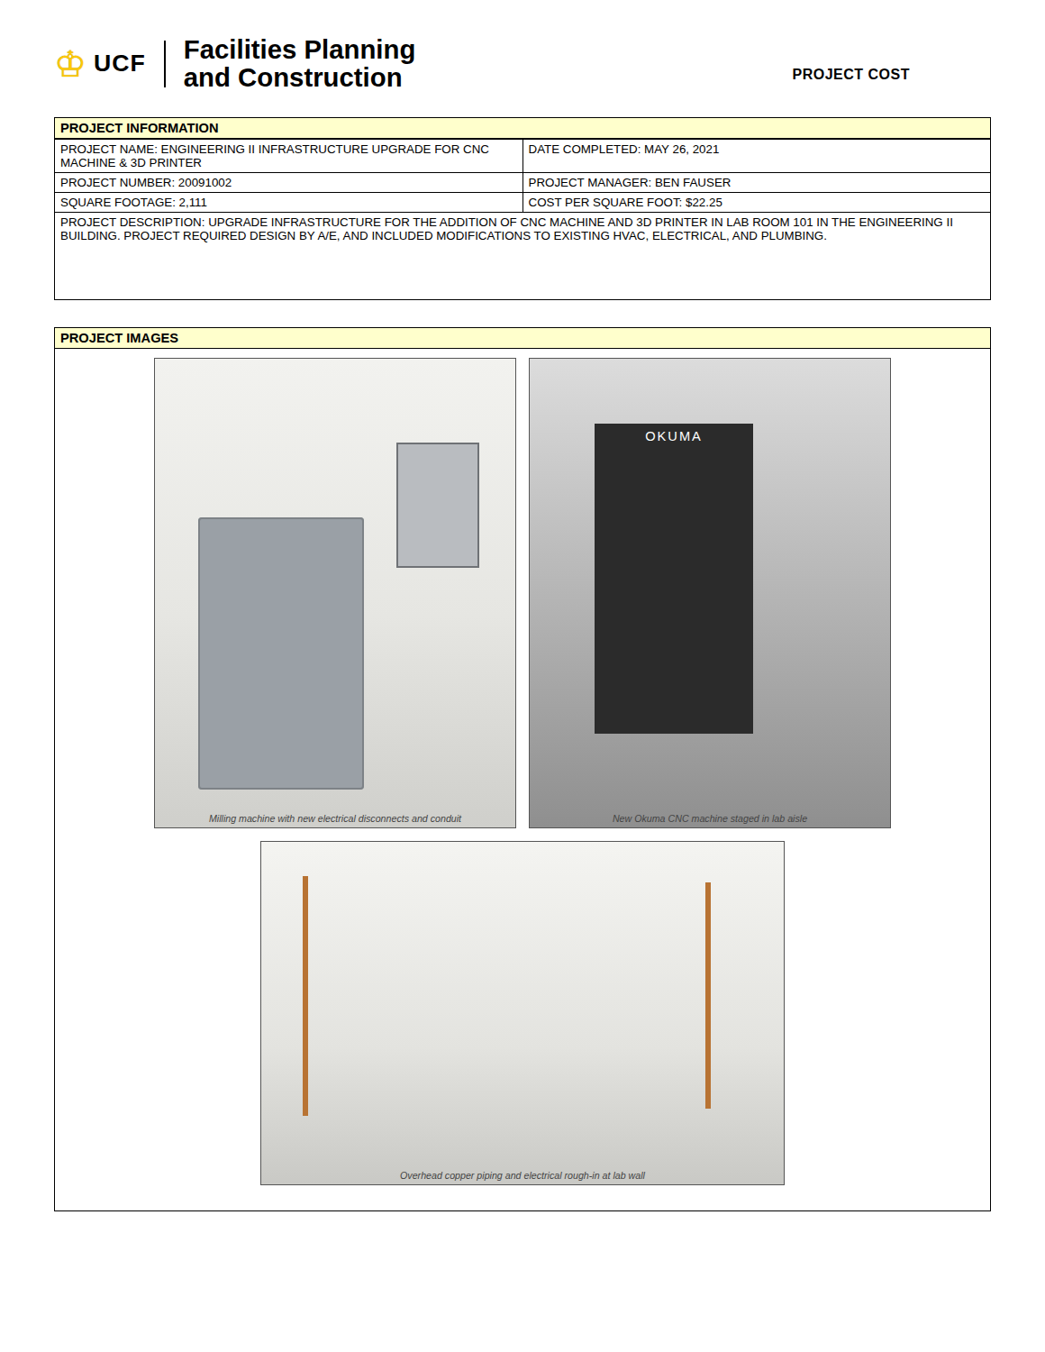♔ UCF
Facilities Planning
and Construction
PROJECT COST
PROJECT INFORMATION
| PROJECT NAME: ENGINEERING II INFRASTRUCTURE UPGRADE FOR CNC MACHINE & 3D PRINTER | DATE COMPLETED: MAY 26, 2021 |
| PROJECT NUMBER: 20091002 | PROJECT MANAGER: BEN FAUSER |
| SQUARE FOOTAGE: 2,111 | COST PER SQUARE FOOT: $22.25 |
| PROJECT DESCRIPTION: UPGRADE INFRASTRUCTURE FOR THE ADDITION OF CNC MACHINE AND 3D PRINTER IN LAB ROOM 101 IN THE ENGINEERING II BUILDING. PROJECT REQUIRED DESIGN BY A/E, AND INCLUDED MODIFICATIONS TO EXISTING HVAC, ELECTRICAL, AND PLUMBING. |
PROJECT IMAGES
Milling machine with new electrical disconnects and conduit
New Okuma CNC machine staged in lab aisle
Overhead copper piping and electrical rough-in at lab wall